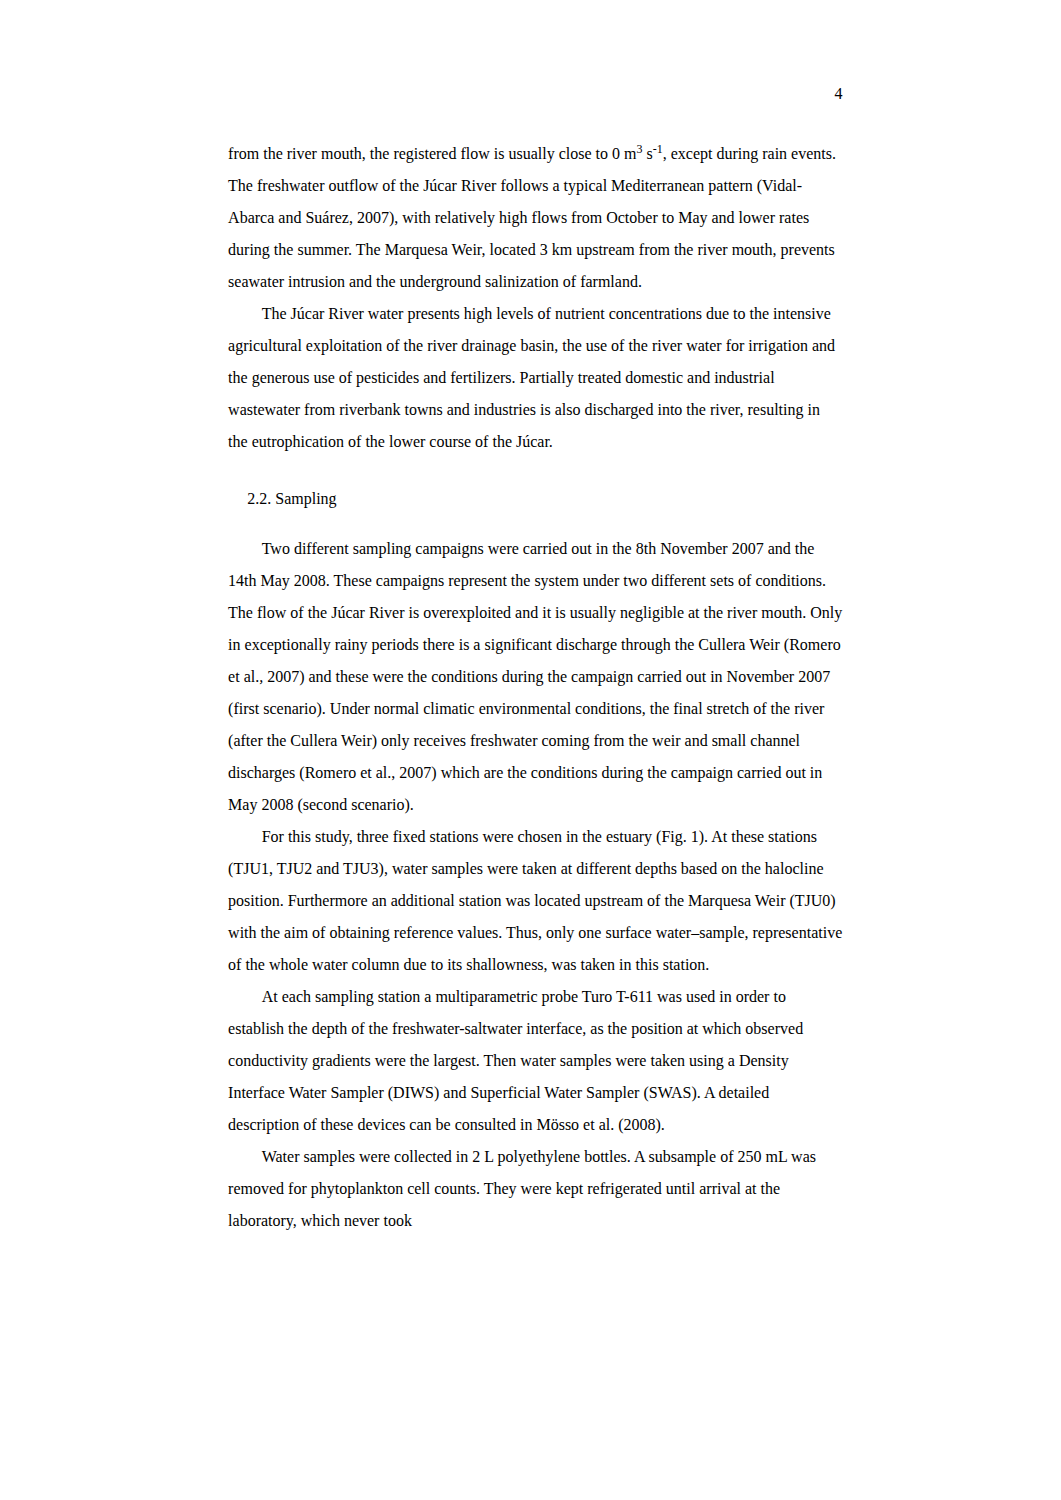4
from the river mouth, the registered flow is usually close to 0 m3 s-1, except during rain events. The freshwater outflow of the Júcar River follows a typical Mediterranean pattern (Vidal-Abarca and Suárez, 2007), with relatively high flows from October to May and lower rates during the summer. The Marquesa Weir, located 3 km upstream from the river mouth, prevents seawater intrusion and the underground salinization of farmland.
The Júcar River water presents high levels of nutrient concentrations due to the intensive agricultural exploitation of the river drainage basin, the use of the river water for irrigation and the generous use of pesticides and fertilizers. Partially treated domestic and industrial wastewater from riverbank towns and industries is also discharged into the river, resulting in the eutrophication of the lower course of the Júcar.
2.2. Sampling
Two different sampling campaigns were carried out in the 8th November 2007 and the 14th May 2008. These campaigns represent the system under two different sets of conditions. The flow of the Júcar River is overexploited and it is usually negligible at the river mouth. Only in exceptionally rainy periods there is a significant discharge through the Cullera Weir (Romero et al., 2007) and these were the conditions during the campaign carried out in November 2007 (first scenario). Under normal climatic environmental conditions, the final stretch of the river (after the Cullera Weir) only receives freshwater coming from the weir and small channel discharges (Romero et al., 2007) which are the conditions during the campaign carried out in May 2008 (second scenario).
For this study, three fixed stations were chosen in the estuary (Fig. 1). At these stations (TJU1, TJU2 and TJU3), water samples were taken at different depths based on the halocline position. Furthermore an additional station was located upstream of the Marquesa Weir (TJU0) with the aim of obtaining reference values. Thus, only one surface water–sample, representative of the whole water column due to its shallowness, was taken in this station.
At each sampling station a multiparametric probe Turo T-611 was used in order to establish the depth of the freshwater-saltwater interface, as the position at which observed conductivity gradients were the largest. Then water samples were taken using a Density Interface Water Sampler (DIWS) and Superficial Water Sampler (SWAS). A detailed description of these devices can be consulted in Mösso et al. (2008).
Water samples were collected in 2 L polyethylene bottles. A subsample of 250 mL was removed for phytoplankton cell counts. They were kept refrigerated until arrival at the laboratory, which never took